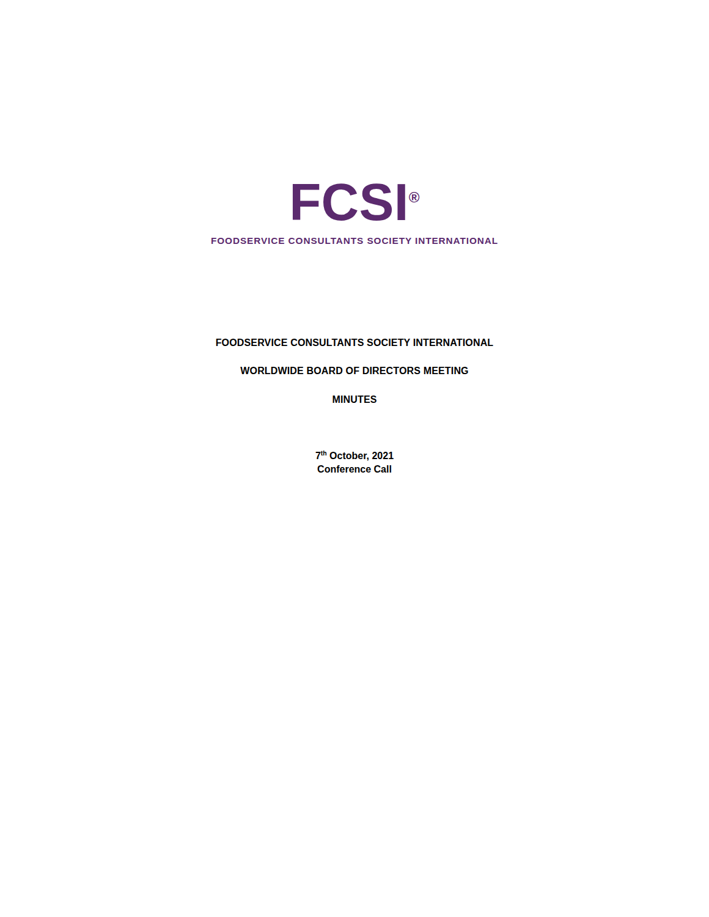FCSI®
Foodservice Consultants Society International
FOODSERVICE CONSULTANTS SOCIETY INTERNATIONAL
WORLDWIDE BOARD OF DIRECTORS MEETING
MINUTES
7th October, 2021
Conference Call